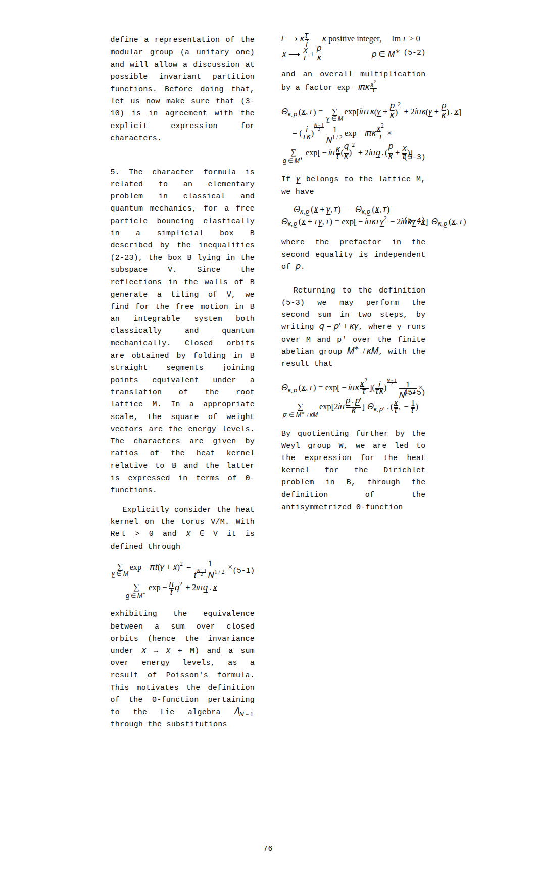define a representation of the modular group (a unitary one) and will allow a discussion at possible invariant partition functions. Before doing that, let us now make sure that (3-10) is in agreement with the explicit expression for characters.
5. The character formula is related to an elementary problem in classical and quantum mechanics, for a free particle bouncing elastically in a simplicial box B described by the inequalities (2-23), the box B lying in the subspace V. Since the reflections in the walls of B generate a tiling of V, we find for the free motion in B an integrable system both classically and quantum mechanically. Closed orbits are obtained by folding in B straight segments joining points equivalent under a translation of the root lattice M. In a appropriate scale, the square of weight vectors are the energy levels. The characters are given by ratios of the heat kernel relative to B and the latter is expressed in terms of Θ-functions.
Explicitly consider the heat kernel on the torus V/M. With Re t > 0 and x ∈ V it is defined through
∑ γ_∈M exp − πt (γ_+x_) 2 = 1 tN−12 N1/2 × (5-1)
∑ q_∈M∗ exp − πt q2 + 2iπ q_ . x_
exhibiting the equivalence between a sum over closed orbits (hence the invariance under x_ → x_ + M) and a sum over energy levels, as a result of Poisson's formula. This motivates the definition of the Θ-function pertaining to the Lie algebra AN−1 through the substitutions
t⟶κ τi κ positive integer, Im τ>0 x_ ⟶ x_τ + p_κ p_ ∈ M∗ (5-2)
and an overall multiplication by a factor exp−iπκx_2τ
Θκ,p_ (x_,τ) = ∑ γ_∈M exp [ iπτκ (γ_+p_κ) 2 + 2iπκ (γ_+p_κ) . x_ ] = (iτκ) N−12 1N1/2 exp −iπκ x_2τ × ∑ q_∈M∗ exp [ −iπ κτ (q_κ) 2 + 2iπ q_ . (p_κ+x_τ) ] (5-3)
If γ_ belongs to the lattice M, we have
Θκ,p_ (x_+γ_,τ) = Θκ,p_ (x_,τ) Θκ,p_ (x_+τγ_,τ) = exp [ −iπκτγ_2 − 2iπκ γ_ . x_ ] Θκ,p_ (x_,τ) (5-4)
where the prefactor in the second equality is independent of p_.
Returning to the definition (5-3) we may perform the second sum in two steps, by writing q_=p_′+κγ_, where γ runs over M and p' over the finite abelian group M∗/κM, with the result that
Θκ,p_ (x_,τ) = exp [−iπκx_2τ] (iτκ) N−12 1N1/2 × ∑ p_′∈M∗/κM exp [2iπp_.p_′κ] Θκ,p_′ . (x_τ,−1τ) (5-5)
By quotienting further by the Weyl group W, we are led to the expression for the heat kernel for the Dirichlet problem in B, through the definition of the antisymmetrized Θ-function
76